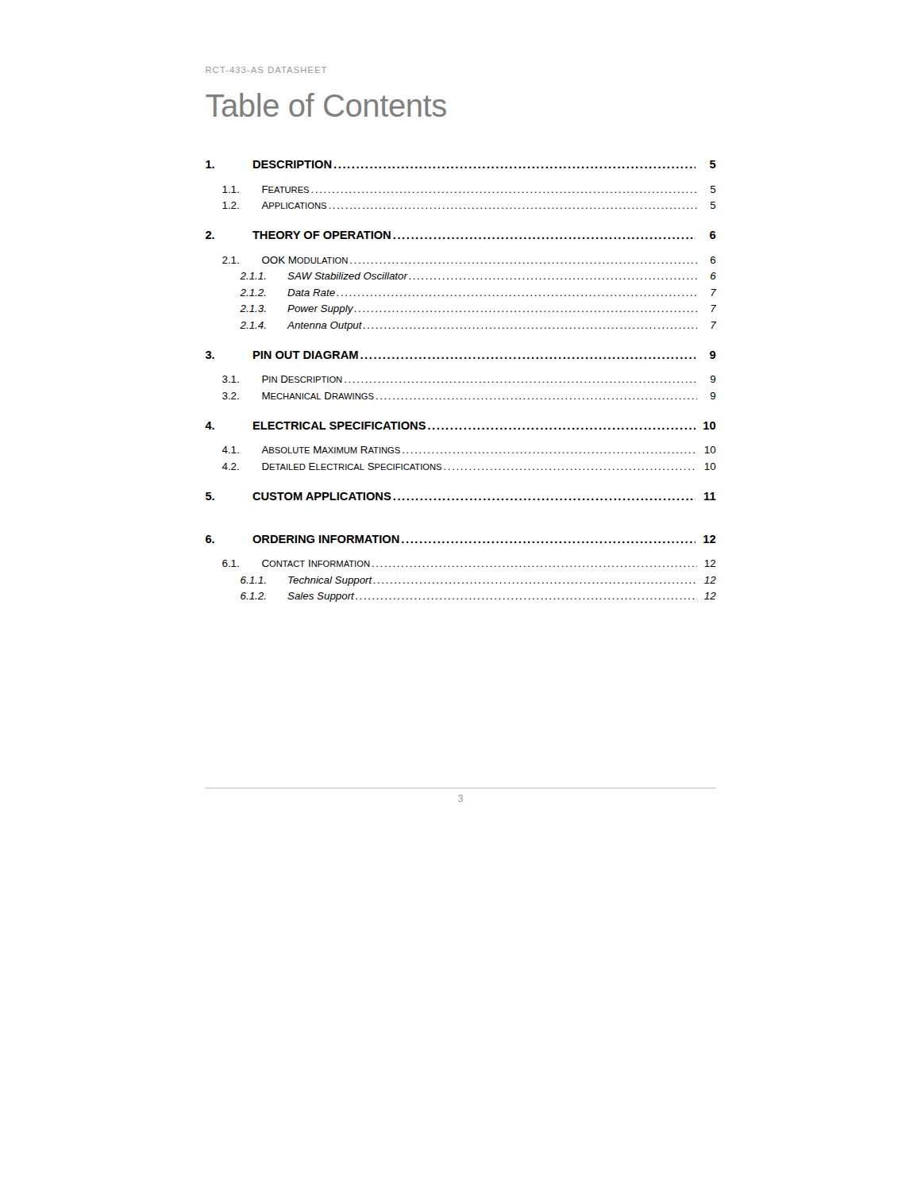RCT-433-AS DATASHEET
Table of Contents
1. Description ........................................................................................................................................... 5
1.1. FEATURES ................................................................................................................................................. 5
1.2. APPLICATIONS ......................................................................................................................................... 5
2. Theory of Operation ....................................................................................................................... 6
2.1. OOK MODULATION ..................................................................................................................................... 6
2.1.1. SAW Stabilized Oscillator ................................................................................................................. 6
2.1.2. Data Rate ................................................................................................................................. 7
2.1.3. Power Supply ......................................................................................................................... 7
2.1.4. Antenna Output ....................................................................................................................... 7
3. Pin Out Diagram ............................................................................................................................... 9
3.1. PIN DESCRIPTION ..................................................................................................................................... 9
3.2. MECHANICAL DRAWINGS ....................................................................................................................... 9
4. Electrical Specifications ............................................................................................................. 10
4.1. ABSOLUTE MAXIMUM RATINGS ................................................................................................................. 10
4.2. DETAILED ELECTRICAL SPECIFICATIONS ................................................................................................. 10
5. Custom Applications ....................................................................................................................... 11
6. Ordering Information ....................................................................................................................... 12
6.1. CONTACT INFORMATION ......................................................................................................................... 12
6.1.1. Technical Support ..................................................................................................................... 12
6.1.2. Sales Support ......................................................................................................................... 12
3